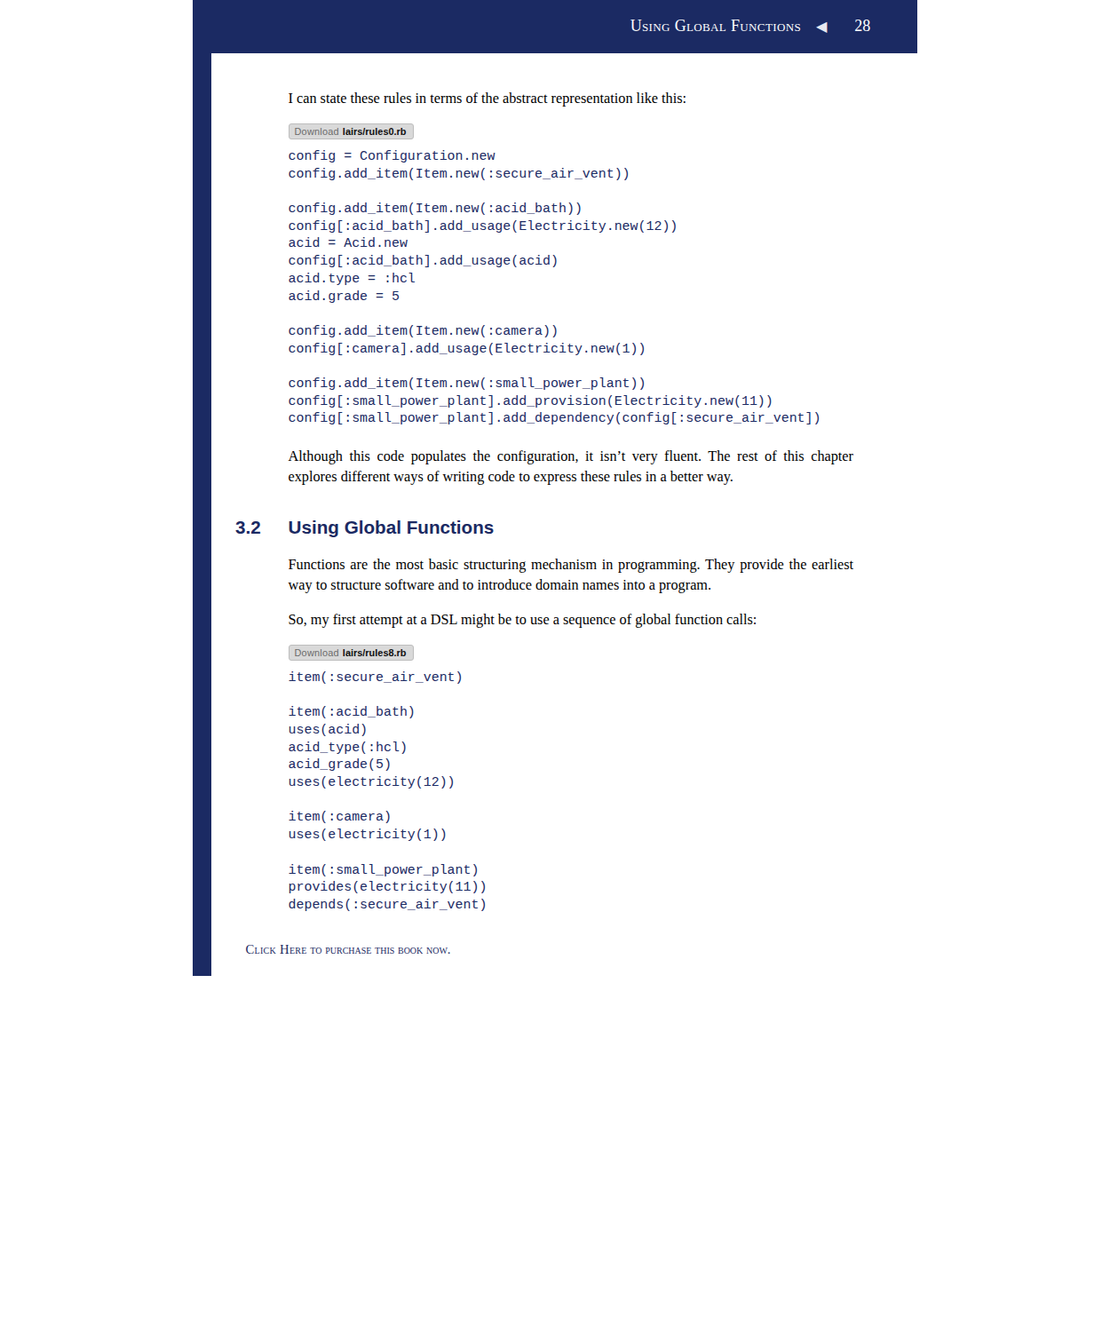Using Global Functions ◀ 28
I can state these rules in terms of the abstract representation like this:
Download lairs/rules0.rb
config = Configuration.new
config.add_item(Item.new(:secure_air_vent))

config.add_item(Item.new(:acid_bath))
config[:acid_bath].add_usage(Electricity.new(12))
acid = Acid.new
config[:acid_bath].add_usage(acid)
acid.type = :hcl
acid.grade = 5

config.add_item(Item.new(:camera))
config[:camera].add_usage(Electricity.new(1))

config.add_item(Item.new(:small_power_plant))
config[:small_power_plant].add_provision(Electricity.new(11))
config[:small_power_plant].add_dependency(config[:secure_air_vent])
Although this code populates the configuration, it isn’t very fluent. The rest of this chapter explores different ways of writing code to express these rules in a better way.
3.2 Using Global Functions
Functions are the most basic structuring mechanism in programming. They provide the earliest way to structure software and to introduce domain names into a program.
So, my first attempt at a DSL might be to use a sequence of global function calls:
Download lairs/rules8.rb
item(:secure_air_vent)

item(:acid_bath)
uses(acid)
acid_type(:hcl)
acid_grade(5)
uses(electricity(12))

item(:camera)
uses(electricity(1))

item(:small_power_plant)
provides(electricity(11))
depends(:secure_air_vent)
Click Here to purchase this book now.